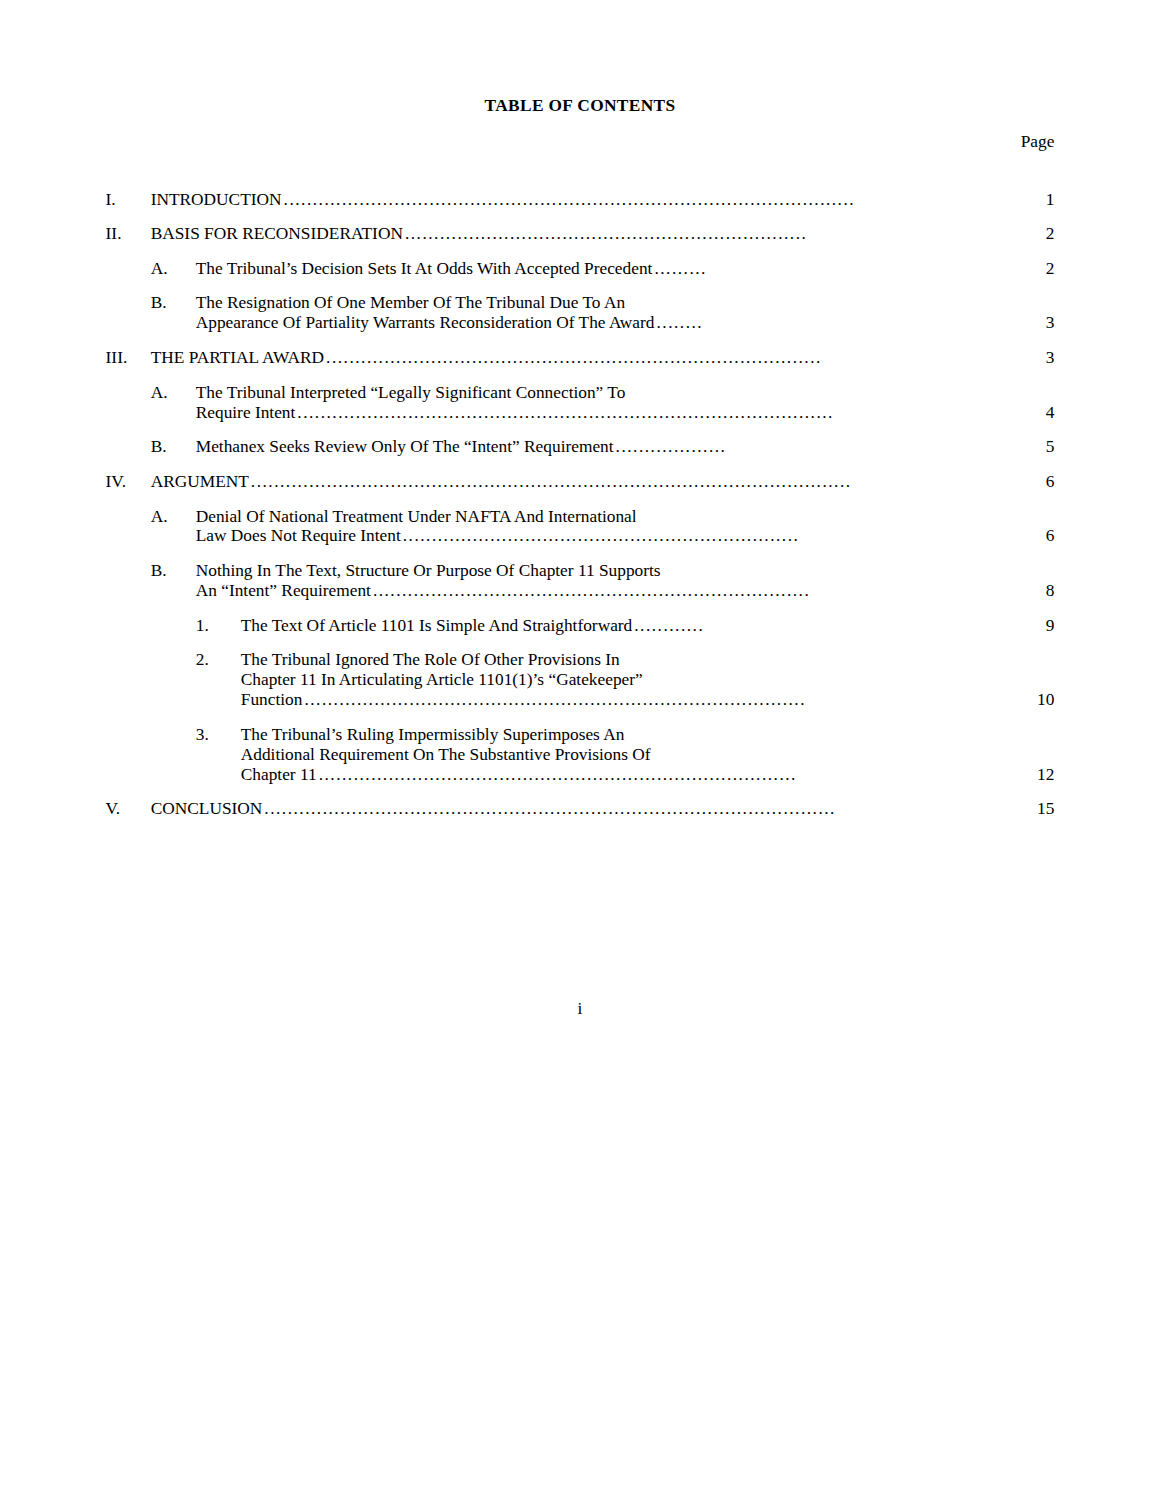TABLE OF CONTENTS
Page
| I. | INTRODUCTION .................................................................................................. 1 |
| II. | BASIS FOR RECONSIDERATION ..................................................................... 2 |
| | A. | The Tribunal’s Decision Sets It At Odds With Accepted Precedent ......... 2 |
| | B. | The Resignation Of One Member Of The Tribunal Due To An Appearance Of Partiality Warrants Reconsideration Of The Award ........ 3 |
| III. | THE PARTIAL AWARD ..................................................................................... 3 |
| | A. | The Tribunal Interpreted “Legally Significant Connection” To Require Intent ............................................................................................ 4 |
| | B. | Methanex Seeks Review Only Of The “Intent” Requirement ................... 5 |
| IV. | ARGUMENT ....................................................................................................... 6 |
| | A. | Denial Of National Treatment Under NAFTA And International Law Does Not Require Intent .................................................................... 6 |
| | B. | Nothing In The Text, Structure Or Purpose Of Chapter 11 Supports An “Intent” Requirement ........................................................................... 8 |
| | | 1. | The Text Of Article 1101 Is Simple And Straightforward ............ 9 |
| | | 2. | The Tribunal Ignored The Role Of Other Provisions In Chapter 11 In Articulating Article 1101(1)’s “Gatekeeper” Function ...................................................................................... 10 |
| | | 3. | The Tribunal’s Ruling Impermissibly Superimposes An Additional Requirement On The Substantive Provisions Of Chapter 11 .................................................................................. 12 |
| V. | CONCLUSION .................................................................................................. 15 |
i